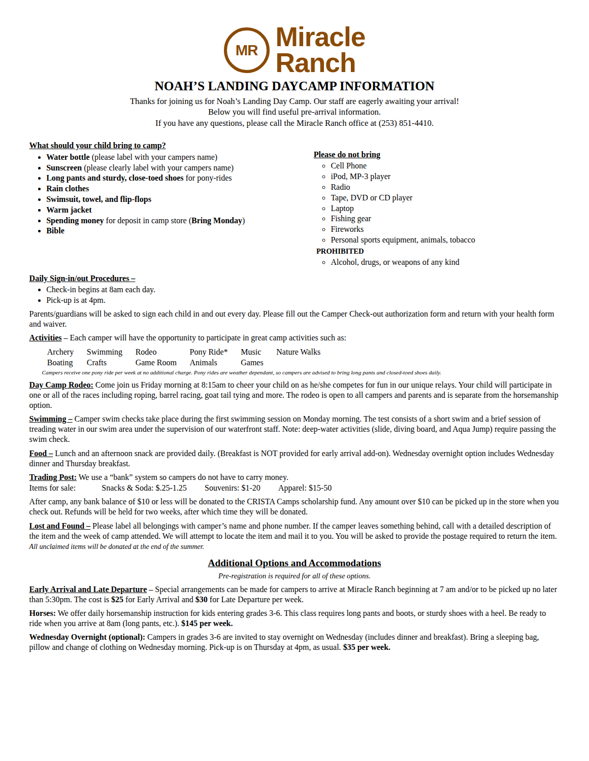MR Miracle
Ranch
NOAH’S LANDING DAYCAMP INFORMATION
Thanks for joining us for Noah’s Landing Day Camp. Our staff are eagerly awaiting your arrival!
Below you will find useful pre-arrival information.
If you have any questions, please call the Miracle Ranch office at (253) 851-4410.
What should your child bring to camp?
Water bottle (please label with your campers name)
Sunscreen (please clearly label with your campers name)
Long pants and sturdy, close-toed shoes for pony-rides
Rain clothes
Swimsuit, towel, and flip-flops
Warm jacket
Spending money for deposit in camp store (Bring Monday)
Bible
Please do not bring
Cell Phone
iPod, MP-3 player
Radio
Tape, DVD or CD player
Laptop
Fishing gear
Fireworks
Personal sports equipment, animals, tobacco
PROHIBITED
Alcohol, drugs, or weapons of any kind
Daily Sign-in/out Procedures –
Check-in begins at 8am each day.
Pick-up is at 4pm.
Parents/guardians will be asked to sign each child in and out every day. Please fill out the Camper Check-out authorization form and return with your health form and waiver.
Activities – Each camper will have the opportunity to participate in great camp activities such as:
| Archery | Swimming | Rodeo | Pony Ride* | Music | Nature Walks |
| Boating | Crafts | Game Room | Animals | Games | |
Campers receive one pony ride per week at no additional charge. Pony rides are weather dependant, so campers are advised to bring long pants and closed-toed shoes daily.
Day Camp Rodeo: Come join us Friday morning at 8:15am to cheer your child on as he/she competes for fun in our unique relays. Your child will participate in one or all of the races including roping, barrel racing, goat tail tying and more. The rodeo is open to all campers and parents and is separate from the horsemanship option.
Swimming – Camper swim checks take place during the first swimming session on Monday morning. The test consists of a short swim and a brief session of treading water in our swim area under the supervision of our waterfront staff. Note: deep-water activities (slide, diving board, and Aqua Jump) require passing the swim check.
Food – Lunch and an afternoon snack are provided daily. (Breakfast is NOT provided for early arrival add-on). Wednesday overnight option includes Wednesday dinner and Thursday breakfast.
Trading Post: We use a “bank” system so campers do not have to carry money.
Items for sale:Snacks & Soda: $.25-1.25 Souvenirs: $1-20 Apparel: $15-50
After camp, any bank balance of $10 or less will be donated to the CRISTA Camps scholarship fund. Any amount over $10 can be picked up in the store when you check out. Refunds will be held for two weeks, after which time they will be donated.
Lost and Found – Please label all belongings with camper’s name and phone number. If the camper leaves something behind, call with a detailed description of the item and the week of camp attended. We will attempt to locate the item and mail it to you. You will be asked to provide the postage required to return the item. All unclaimed items will be donated at the end of the summer.
Additional Options and Accommodations
Pre-registration is required for all of these options.
Early Arrival and Late Departure – Special arrangements can be made for campers to arrive at Miracle Ranch beginning at 7 am and/or to be picked up no later than 5:30pm. The cost is $25 for Early Arrival and $30 for Late Departure per week.
Horses: We offer daily horsemanship instruction for kids entering grades 3-6. This class requires long pants and boots, or sturdy shoes with a heel. Be ready to ride when you arrive at 8am (long pants, etc.). $145 per week.
Wednesday Overnight (optional): Campers in grades 3-6 are invited to stay overnight on Wednesday (includes dinner and breakfast). Bring a sleeping bag, pillow and change of clothing on Wednesday morning. Pick-up is on Thursday at 4pm, as usual. $35 per week.